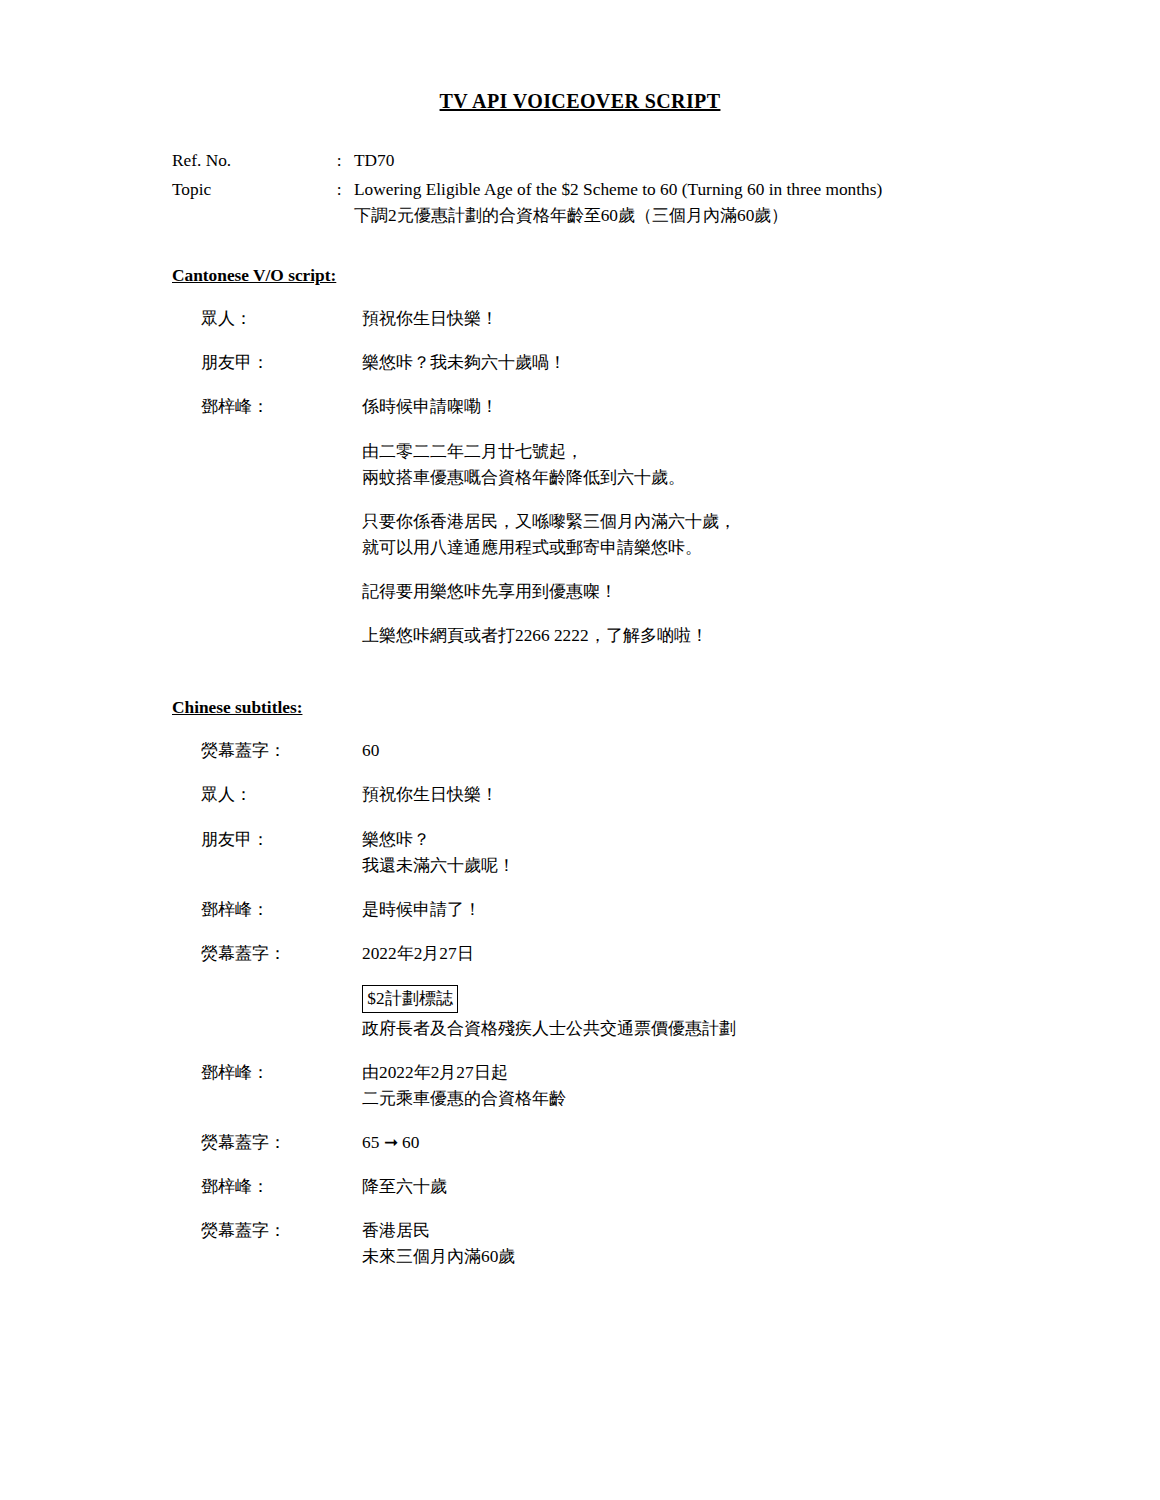TV API VOICEOVER SCRIPT
| Ref. No. | : | TD70 |
| Topic | : | Lowering Eligible Age of the $2 Scheme to 60 (Turning 60 in three months) 下調2元優惠計劃的合資格年齡至60歲（三個月內滿60歲） |
Cantonese V/O script:
| 眾人： | 預祝你生日快樂！ |
| 朋友甲： | 樂悠咔？我未夠六十歲喎！ |
| 鄧梓峰： | 係時候申請㗎嘞！ |
| | 由二零二二年二月廿七號起， 兩蚊搭車優惠嘅合資格年齡降低到六十歲。 |
| | 只要你係香港居民，又喺嚟緊三個月內滿六十歲， 就可以用八達通應用程式或郵寄申請樂悠咔。 |
| | 記得要用樂悠咔先享用到優惠㗎！ |
| | 上樂悠咔網頁或者打2266 2222，了解多啲啦！ |
Chinese subtitles:
| 熒幕蓋字： | 60 |
| 眾人： | 預祝你生日快樂！ |
| 朋友甲： | 樂悠咔？ 我還未滿六十歲呢！ |
| 鄧梓峰： | 是時候申請了！ |
| 熒幕蓋字： | 2022年2月27日 |
| | $2計劃標誌 政府長者及合資格殘疾人士公共交通票價優惠計劃 |
| 鄧梓峰： | 由2022年2月27日起 二元乘車優惠的合資格年齡 |
| 熒幕蓋字： | 65 ➞ 60 |
| 鄧梓峰： | 降至六十歲 |
| 熒幕蓋字： | 香港居民 未來三個月內滿60歲 |